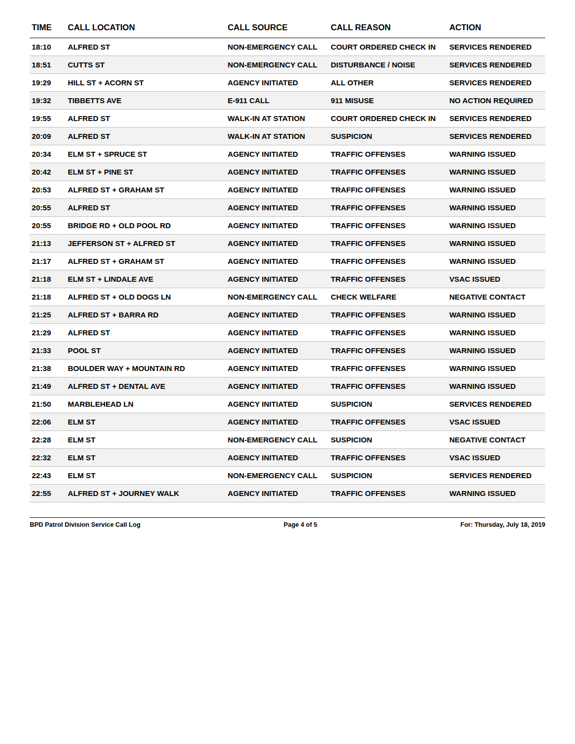| TIME | CALL LOCATION | CALL SOURCE | CALL REASON | ACTION |
| --- | --- | --- | --- | --- |
| 18:10 | ALFRED ST | NON-EMERGENCY CALL | COURT ORDERED CHECK IN | SERVICES RENDERED |
| 18:51 | CUTTS ST | NON-EMERGENCY CALL | DISTURBANCE / NOISE | SERVICES RENDERED |
| 19:29 | HILL ST + ACORN ST | AGENCY INITIATED | ALL OTHER | SERVICES RENDERED |
| 19:32 | TIBBETTS AVE | E-911 CALL | 911 MISUSE | NO ACTION REQUIRED |
| 19:55 | ALFRED ST | WALK-IN AT STATION | COURT ORDERED CHECK IN | SERVICES RENDERED |
| 20:09 | ALFRED ST | WALK-IN AT STATION | SUSPICION | SERVICES RENDERED |
| 20:34 | ELM ST + SPRUCE ST | AGENCY INITIATED | TRAFFIC OFFENSES | WARNING ISSUED |
| 20:42 | ELM ST + PINE ST | AGENCY INITIATED | TRAFFIC OFFENSES | WARNING ISSUED |
| 20:53 | ALFRED ST + GRAHAM ST | AGENCY INITIATED | TRAFFIC OFFENSES | WARNING ISSUED |
| 20:55 | ALFRED ST | AGENCY INITIATED | TRAFFIC OFFENSES | WARNING ISSUED |
| 20:55 | BRIDGE RD + OLD POOL RD | AGENCY INITIATED | TRAFFIC OFFENSES | WARNING ISSUED |
| 21:13 | JEFFERSON ST + ALFRED ST | AGENCY INITIATED | TRAFFIC OFFENSES | WARNING ISSUED |
| 21:17 | ALFRED ST + GRAHAM ST | AGENCY INITIATED | TRAFFIC OFFENSES | WARNING ISSUED |
| 21:18 | ELM ST + LINDALE AVE | AGENCY INITIATED | TRAFFIC OFFENSES | VSAC ISSUED |
| 21:18 | ALFRED ST + OLD DOGS LN | NON-EMERGENCY CALL | CHECK WELFARE | NEGATIVE CONTACT |
| 21:25 | ALFRED ST + BARRA RD | AGENCY INITIATED | TRAFFIC OFFENSES | WARNING ISSUED |
| 21:29 | ALFRED ST | AGENCY INITIATED | TRAFFIC OFFENSES | WARNING ISSUED |
| 21:33 | POOL ST | AGENCY INITIATED | TRAFFIC OFFENSES | WARNING ISSUED |
| 21:38 | BOULDER WAY + MOUNTAIN RD | AGENCY INITIATED | TRAFFIC OFFENSES | WARNING ISSUED |
| 21:49 | ALFRED ST + DENTAL AVE | AGENCY INITIATED | TRAFFIC OFFENSES | WARNING ISSUED |
| 21:50 | MARBLEHEAD LN | AGENCY INITIATED | SUSPICION | SERVICES RENDERED |
| 22:06 | ELM ST | AGENCY INITIATED | TRAFFIC OFFENSES | VSAC ISSUED |
| 22:28 | ELM ST | NON-EMERGENCY CALL | SUSPICION | NEGATIVE CONTACT |
| 22:32 | ELM ST | AGENCY INITIATED | TRAFFIC OFFENSES | VSAC ISSUED |
| 22:43 | ELM ST | NON-EMERGENCY CALL | SUSPICION | SERVICES RENDERED |
| 22:55 | ALFRED ST + JOURNEY WALK | AGENCY INITIATED | TRAFFIC OFFENSES | WARNING ISSUED |
BPD Patrol Division Service Call Log Page 4 of 5 For: Thursday, July 18, 2019